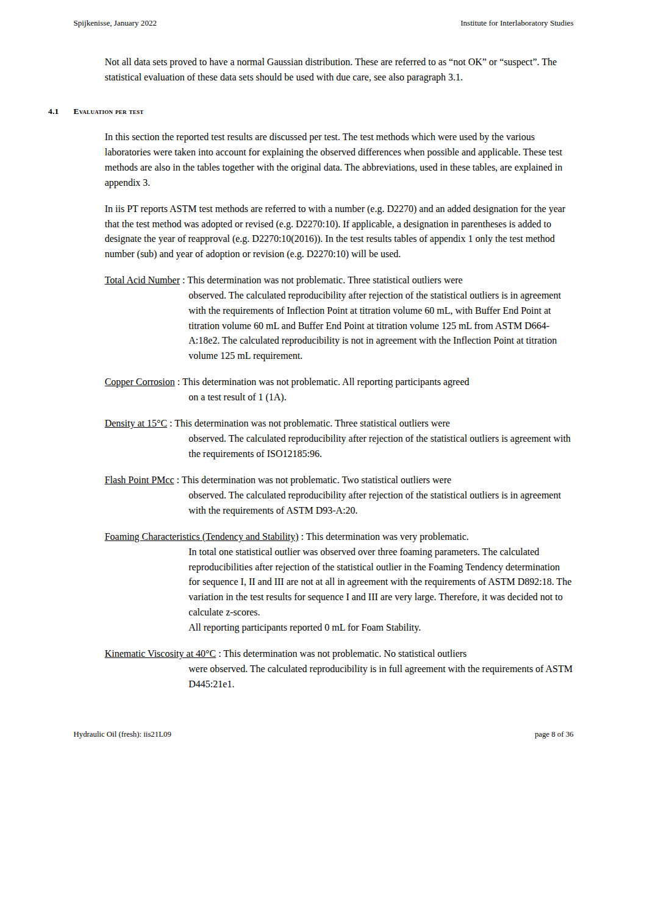Spijkenisse, January 2022
Institute for Interlaboratory Studies
Not all data sets proved to have a normal Gaussian distribution. These are referred to as “not OK” or “suspect”. The statistical evaluation of these data sets should be used with due care, see also paragraph 3.1.
4.1 Evaluation per test
In this section the reported test results are discussed per test. The test methods which were used by the various laboratories were taken into account for explaining the observed differences when possible and applicable. These test methods are also in the tables together with the original data. The abbreviations, used in these tables, are explained in appendix 3.
In iis PT reports ASTM test methods are referred to with a number (e.g. D2270) and an added designation for the year that the test method was adopted or revised (e.g. D2270:10). If applicable, a designation in parentheses is added to designate the year of reapproval (e.g. D2270:10(2016)). In the test results tables of appendix 1 only the test method number (sub) and year of adoption or revision (e.g. D2270:10) will be used.
Total Acid Number
This determination was not problematic. Three statistical outliers were
observed. The calculated reproducibility after rejection of the statistical outliers is in agreement with the requirements of Inflection Point at titration volume 60 mL, with Buffer End Point at titration volume 60 mL and Buffer End Point at titration volume 125 mL from ASTM D664-A:18e2. The calculated reproducibility is not in agreement with the Inflection Point at titration volume 125 mL requirement.
Copper Corrosion
This determination was not problematic. All reporting participants agreed
on a test result of 1 (1A).
Density at 15°C
This determination was not problematic. Three statistical outliers were
observed. The calculated reproducibility after rejection of the statistical outliers is agreement with the requirements of ISO12185:96.
Flash Point PMcc
This determination was not problematic. Two statistical outliers were
observed. The calculated reproducibility after rejection of the statistical outliers is in agreement with the requirements of ASTM D93-A:20.
Foaming Characteristics (Tendency and Stability)
This determination was very problematic.
In total one statistical outlier was observed over three foaming parameters. The calculated reproducibilities after rejection of the statistical outlier in the Foaming Tendency determination for sequence I, II and III are not at all in agreement with the requirements of ASTM D892:18. The variation in the test results for sequence I and III are very large. Therefore, it was decided not to calculate z-scores.
All reporting participants reported 0 mL for Foam Stability.
Kinematic Viscosity at 40°C
This determination was not problematic. No statistical outliers
were observed. The calculated reproducibility is in full agreement with the requirements of ASTM D445:21e1.
Hydraulic Oil (fresh): iis21L09
page 8 of 36